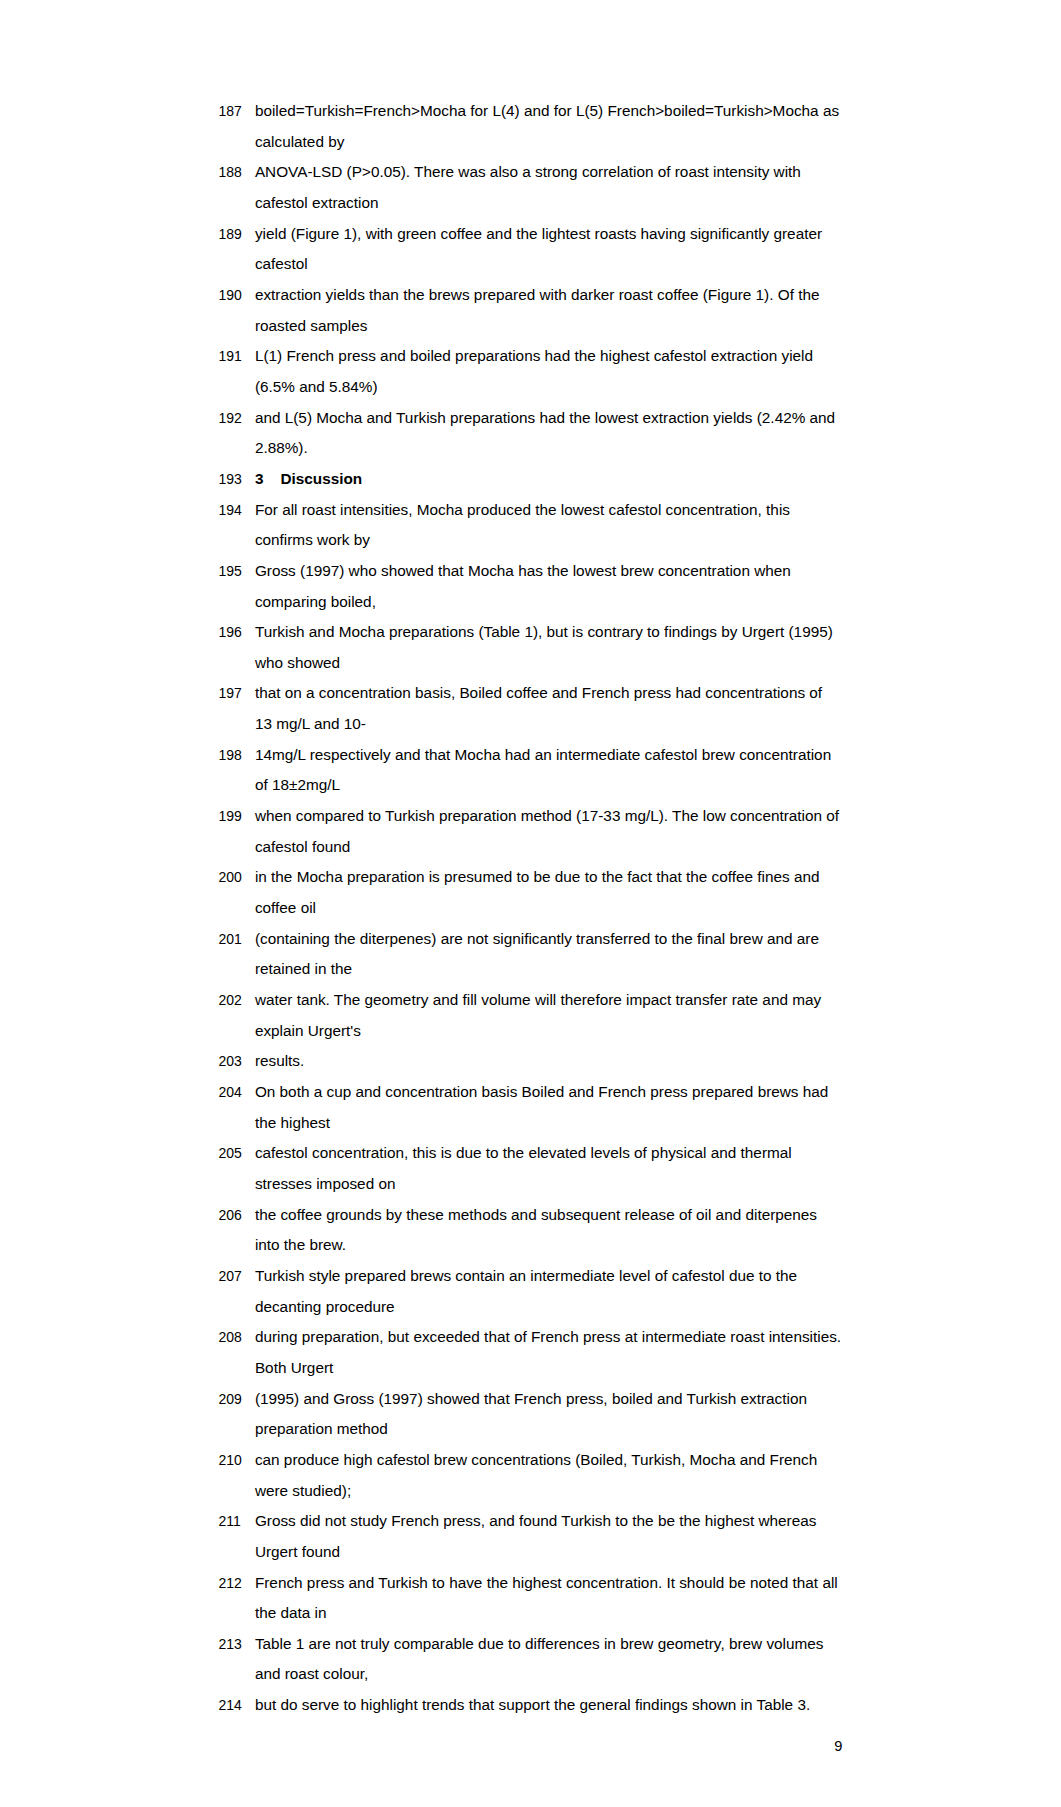187 boiled=Turkish=French>Mocha for L(4) and for L(5) French>boiled=Turkish>Mocha as calculated by
188 ANOVA-LSD (P>0.05). There was also a strong correlation of roast intensity with cafestol extraction
189 yield (Figure 1), with green coffee and the lightest roasts having significantly greater cafestol
190 extraction yields than the brews prepared with darker roast coffee (Figure 1). Of the roasted samples
191 L(1) French press and boiled preparations had the highest cafestol extraction yield (6.5% and 5.84%)
192 and L(5) Mocha and Turkish preparations had the lowest extraction yields (2.42% and 2.88%).
193
3 Discussion
194 For all roast intensities, Mocha produced the lowest cafestol concentration, this confirms work by
195 Gross (1997) who showed that Mocha has the lowest brew concentration when comparing boiled,
196 Turkish and Mocha preparations (Table 1), but is contrary to findings by Urgert (1995) who showed
197 that on a concentration basis, Boiled coffee and French press had concentrations of 13 mg/L and 10-
19814mg/L respectively and that Mocha had an intermediate cafestol brew concentration of 18±2mg/L
199 when compared to Turkish preparation method (17-33 mg/L). The low concentration of cafestol found
200 in the Mocha preparation is presumed to be due to the fact that the coffee fines and coffee oil
201(containing the diterpenes) are not significantly transferred to the final brew and are retained in the
202 water tank. The geometry and fill volume will therefore impact transfer rate and may explain Urgert's
203 results.
204 On both a cup and concentration basis Boiled and French press prepared brews had the highest
205 cafestol concentration, this is due to the elevated levels of physical and thermal stresses imposed on
206 the coffee grounds by these methods and subsequent release of oil and diterpenes into the brew.
207 Turkish style prepared brews contain an intermediate level of cafestol due to the decanting procedure
208 during preparation, but exceeded that of French press at intermediate roast intensities. Both Urgert
209(1995) and Gross (1997) showed that French press, boiled and Turkish extraction preparation method
210 can produce high cafestol brew concentrations (Boiled, Turkish, Mocha and French were studied);
211 Gross did not study French press, and found Turkish to the be the highest whereas Urgert found
212 French press and Turkish to have the highest concentration. It should be noted that all the data in
213 Table 1 are not truly comparable due to differences in brew geometry, brew volumes and roast colour,
214 but do serve to highlight trends that support the general findings shown in Table 3.
9